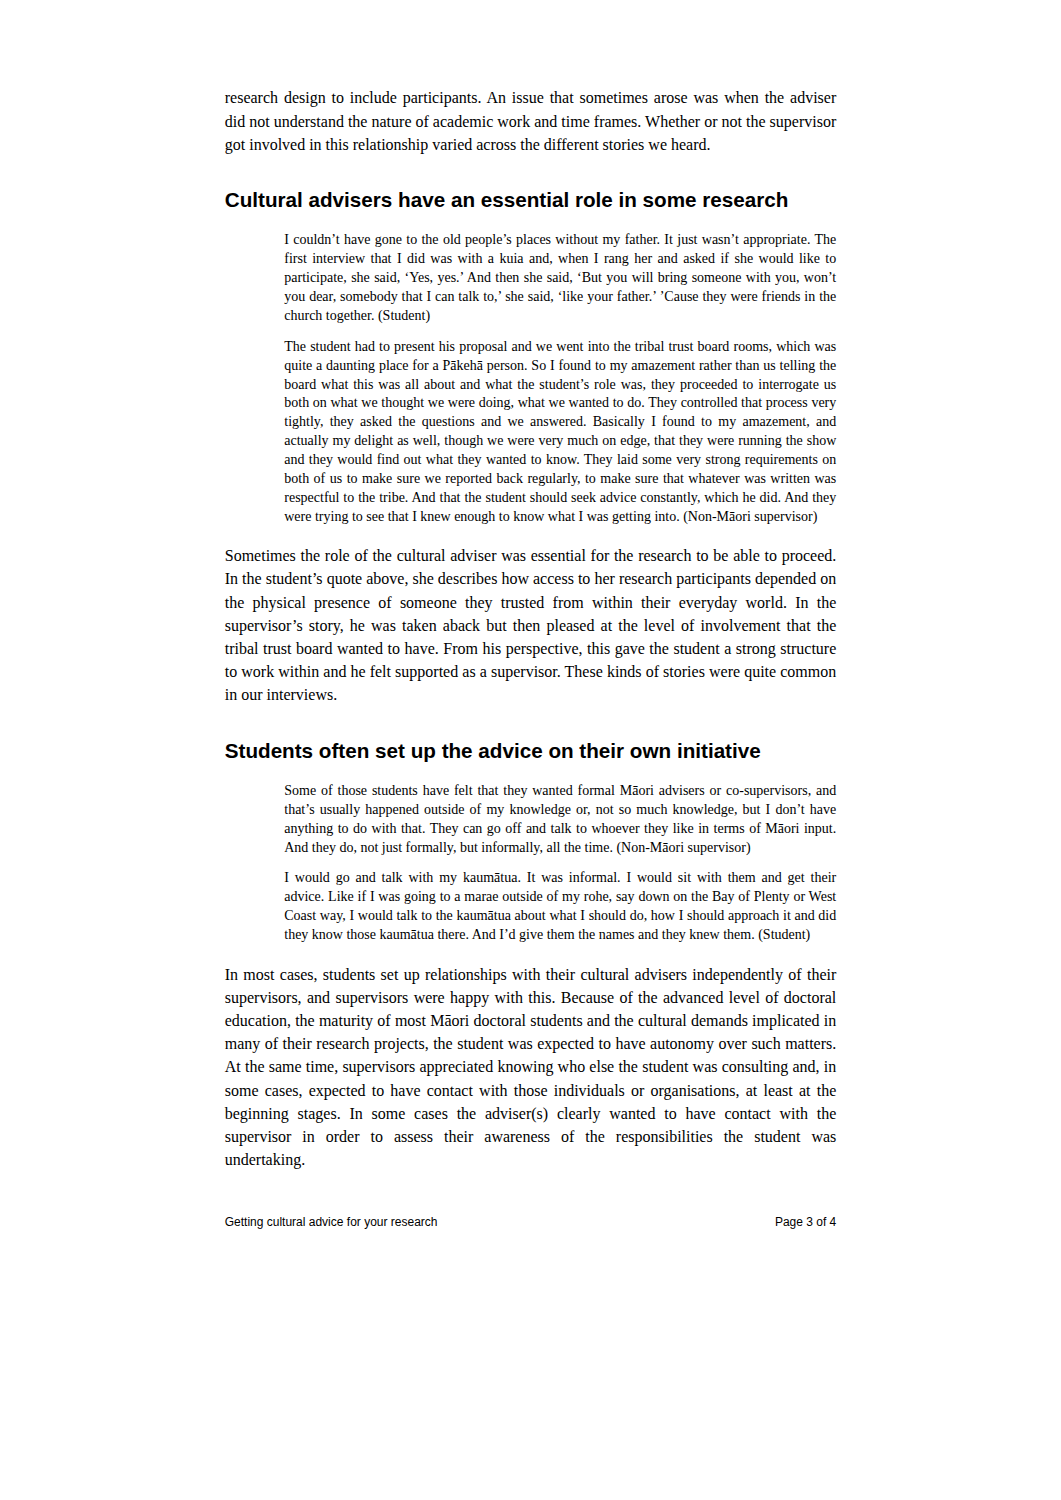research design to include participants. An issue that sometimes arose was when the adviser did not understand the nature of academic work and time frames. Whether or not the supervisor got involved in this relationship varied across the different stories we heard.
Cultural advisers have an essential role in some research
I couldn’t have gone to the old people’s places without my father. It just wasn’t appropriate. The first interview that I did was with a kuia and, when I rang her and asked if she would like to participate, she said, ‘Yes, yes.’ And then she said, ‘But you will bring someone with you, won’t you dear, somebody that I can talk to,’ she said, ‘like your father.’ ’Cause they were friends in the church together. (Student)
The student had to present his proposal and we went into the tribal trust board rooms, which was quite a daunting place for a Pākehā person. So I found to my amazement rather than us telling the board what this was all about and what the student’s role was, they proceeded to interrogate us both on what we thought we were doing, what we wanted to do. They controlled that process very tightly, they asked the questions and we answered. Basically I found to my amazement, and actually my delight as well, though we were very much on edge, that they were running the show and they would find out what they wanted to know. They laid some very strong requirements on both of us to make sure we reported back regularly, to make sure that whatever was written was respectful to the tribe. And that the student should seek advice constantly, which he did. And they were trying to see that I knew enough to know what I was getting into. (Non-Māori supervisor)
Sometimes the role of the cultural adviser was essential for the research to be able to proceed. In the student’s quote above, she describes how access to her research participants depended on the physical presence of someone they trusted from within their everyday world. In the supervisor’s story, he was taken aback but then pleased at the level of involvement that the tribal trust board wanted to have. From his perspective, this gave the student a strong structure to work within and he felt supported as a supervisor. These kinds of stories were quite common in our interviews.
Students often set up the advice on their own initiative
Some of those students have felt that they wanted formal Māori advisers or co-supervisors, and that’s usually happened outside of my knowledge or, not so much knowledge, but I don’t have anything to do with that. They can go off and talk to whoever they like in terms of Māori input. And they do, not just formally, but informally, all the time. (Non-Māori supervisor)
I would go and talk with my kaumātua. It was informal. I would sit with them and get their advice. Like if I was going to a marae outside of my rohe, say down on the Bay of Plenty or West Coast way, I would talk to the kaumātua about what I should do, how I should approach it and did they know those kaumātua there. And I’d give them the names and they knew them. (Student)
In most cases, students set up relationships with their cultural advisers independently of their supervisors, and supervisors were happy with this. Because of the advanced level of doctoral education, the maturity of most Māori doctoral students and the cultural demands implicated in many of their research projects, the student was expected to have autonomy over such matters. At the same time, supervisors appreciated knowing who else the student was consulting and, in some cases, expected to have contact with those individuals or organisations, at least at the beginning stages. In some cases the adviser(s) clearly wanted to have contact with the supervisor in order to assess their awareness of the responsibilities the student was undertaking.
Getting cultural advice for your research Page 3 of 4